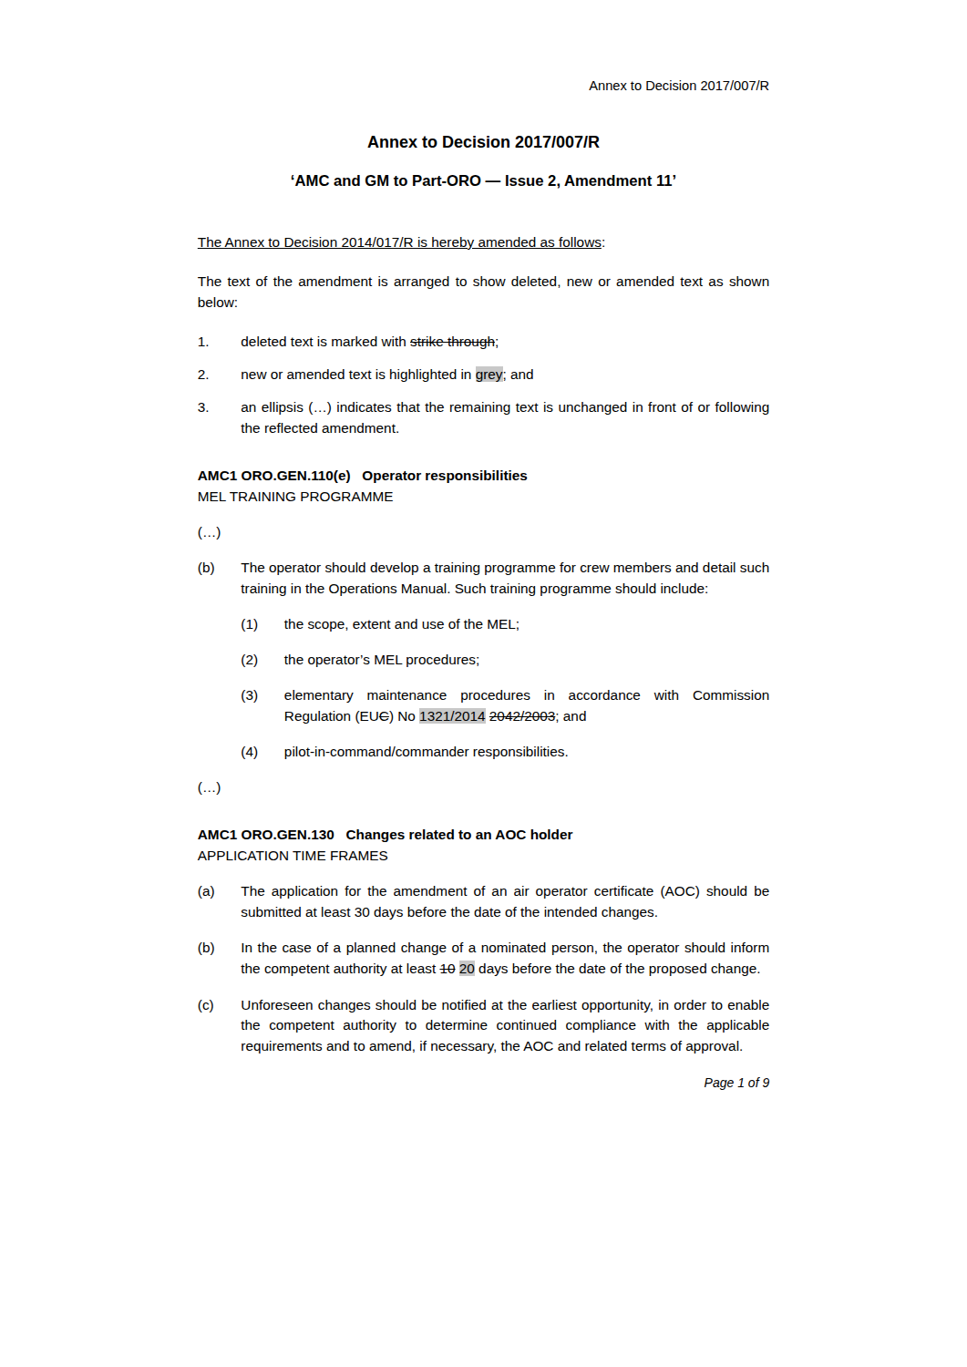Annex to Decision 2017/007/R
Annex to Decision 2017/007/R
‘AMC and GM to Part-ORO — Issue 2, Amendment 11’
The Annex to Decision 2014/017/R is hereby amended as follows:
The text of the amendment is arranged to show deleted, new or amended text as shown below:
1. deleted text is marked with strike through;
2. new or amended text is highlighted in grey; and
3. an ellipsis (…) indicates that the remaining text is unchanged in front of or following the reflected amendment.
AMC1 ORO.GEN.110(e) Operator responsibilities
MEL TRAINING PROGRAMME
(…)
(b) The operator should develop a training programme for crew members and detail such training in the Operations Manual. Such training programme should include:
(1) the scope, extent and use of the MEL;
(2) the operator’s MEL procedures;
(3) elementary maintenance procedures in accordance with Commission Regulation (EUC) No 1321/2014 2042/2003; and
(4) pilot-in-command/commander responsibilities.
(…)
AMC1 ORO.GEN.130 Changes related to an AOC holder
APPLICATION TIME FRAMES
(a) The application for the amendment of an air operator certificate (AOC) should be submitted at least 30 days before the date of the intended changes.
(b) In the case of a planned change of a nominated person, the operator should inform the competent authority at least 10 20 days before the date of the proposed change.
(c) Unforeseen changes should be notified at the earliest opportunity, in order to enable the competent authority to determine continued compliance with the applicable requirements and to amend, if necessary, the AOC and related terms of approval.
Page 1 of 9